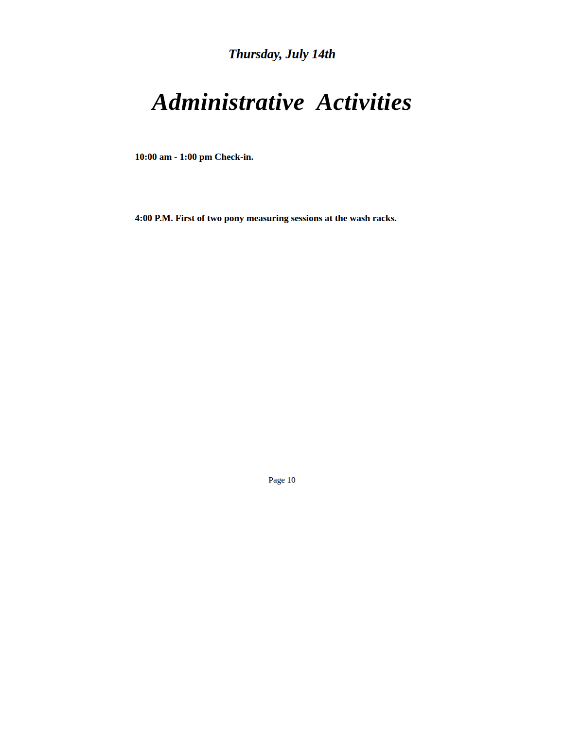Thursday, July 14th
Administrative Activities
10:00 am - 1:00 pm Check-in.
4:00 P.M. First of two pony measuring sessions at the wash racks.
Page 10